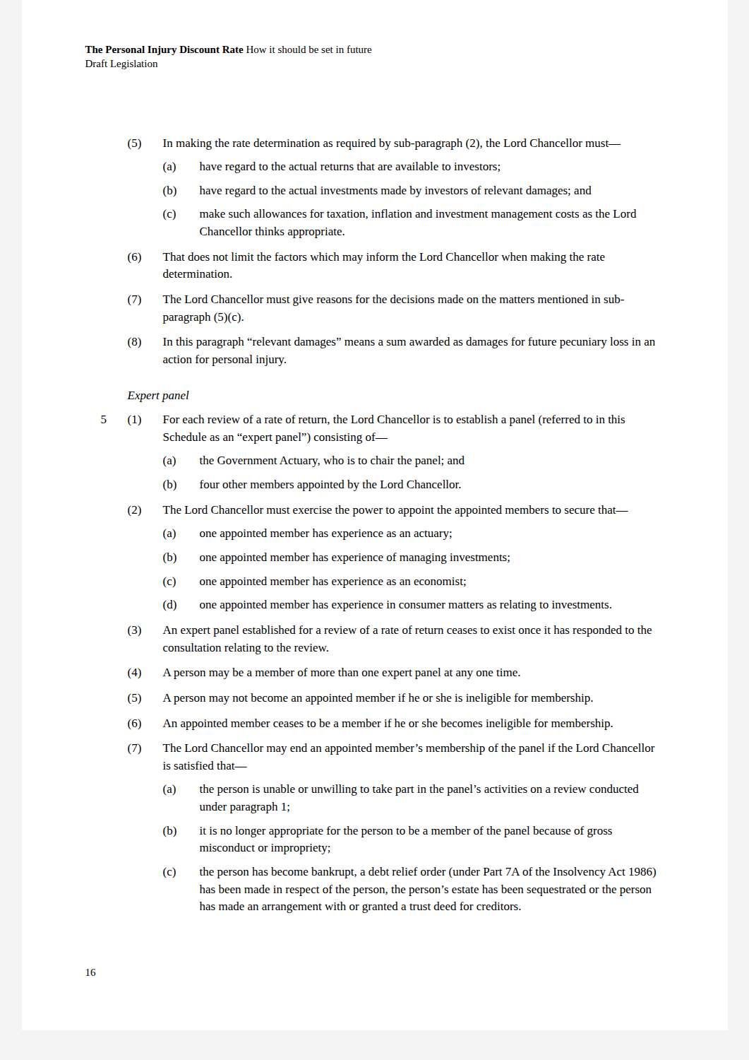The Personal Injury Discount Rate How it should be set in future
Draft Legislation
(5) In making the rate determination as required by sub-paragraph (2), the Lord Chancellor must—
(a) have regard to the actual returns that are available to investors;
(b) have regard to the actual investments made by investors of relevant damages; and
(c) make such allowances for taxation, inflation and investment management costs as the Lord Chancellor thinks appropriate.
(6) That does not limit the factors which may inform the Lord Chancellor when making the rate determination.
(7) The Lord Chancellor must give reasons for the decisions made on the matters mentioned in sub-paragraph (5)(c).
(8) In this paragraph “relevant damages” means a sum awarded as damages for future pecuniary loss in an action for personal injury.
Expert panel
5 (1) For each review of a rate of return, the Lord Chancellor is to establish a panel (referred to in this Schedule as an “expert panel”) consisting of—
(a) the Government Actuary, who is to chair the panel; and
(b) four other members appointed by the Lord Chancellor.
(2) The Lord Chancellor must exercise the power to appoint the appointed members to secure that—
(a) one appointed member has experience as an actuary;
(b) one appointed member has experience of managing investments;
(c) one appointed member has experience as an economist;
(d) one appointed member has experience in consumer matters as relating to investments.
(3) An expert panel established for a review of a rate of return ceases to exist once it has responded to the consultation relating to the review.
(4) A person may be a member of more than one expert panel at any one time.
(5) A person may not become an appointed member if he or she is ineligible for membership.
(6) An appointed member ceases to be a member if he or she becomes ineligible for membership.
(7) The Lord Chancellor may end an appointed member’s membership of the panel if the Lord Chancellor is satisfied that—
(a) the person is unable or unwilling to take part in the panel’s activities on a review conducted under paragraph 1;
(b) it is no longer appropriate for the person to be a member of the panel because of gross misconduct or impropriety;
(c) the person has become bankrupt, a debt relief order (under Part 7A of the Insolvency Act 1986) has been made in respect of the person, the person’s estate has been sequestrated or the person has made an arrangement with or granted a trust deed for creditors.
16